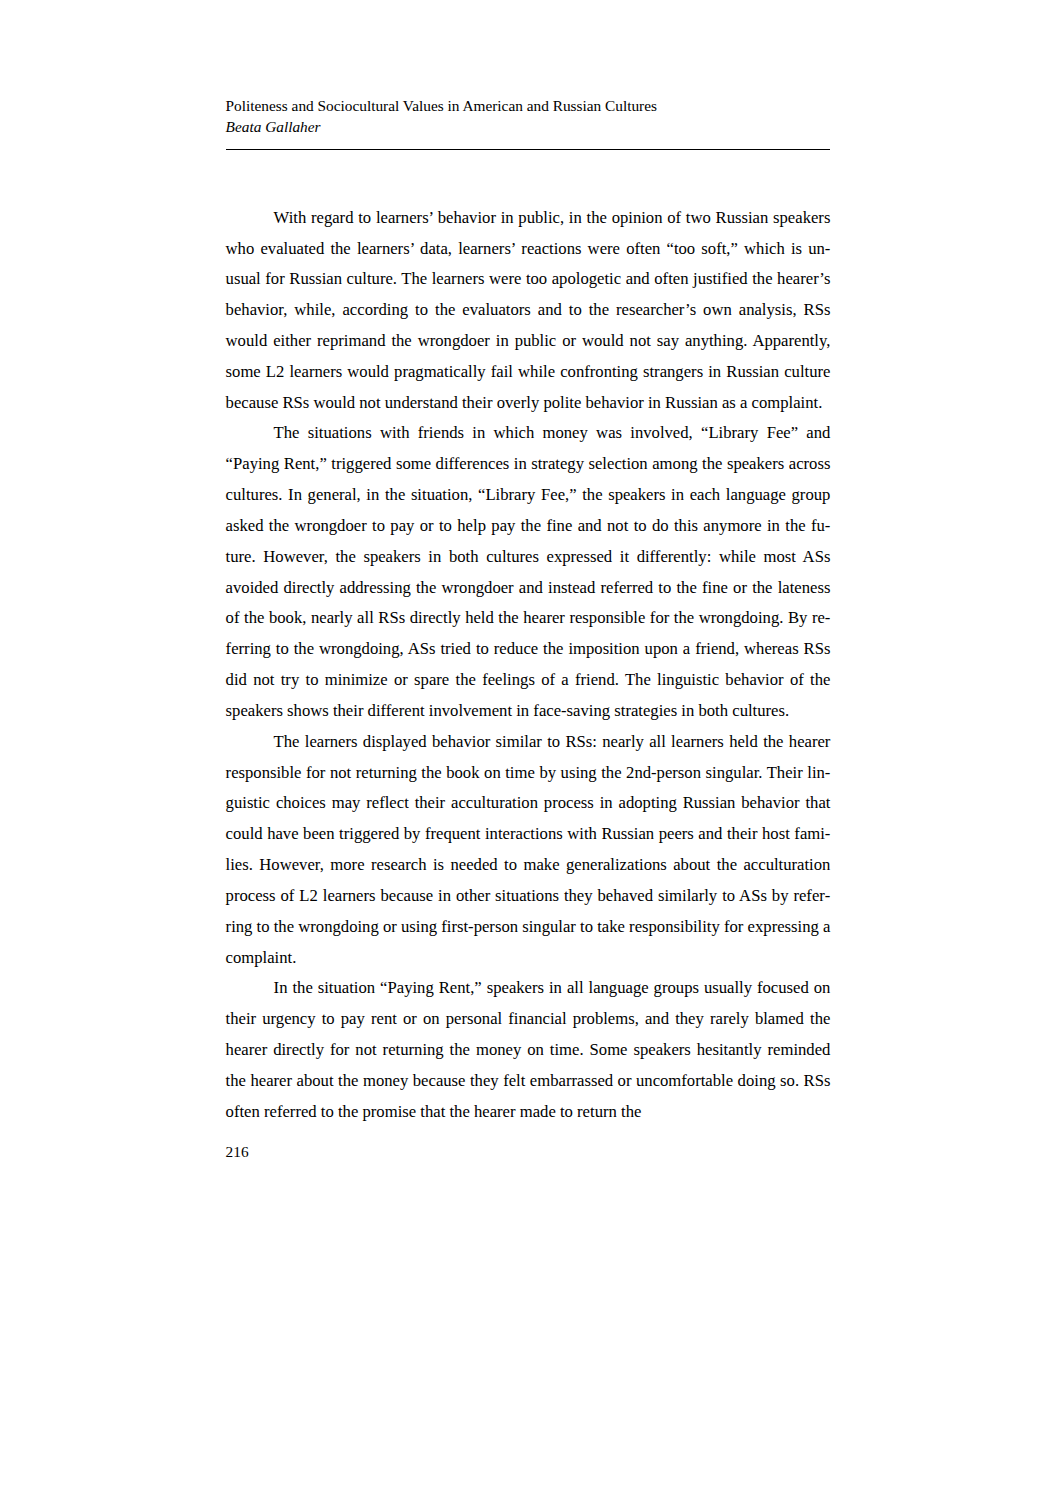Politeness and Sociocultural Values in American and Russian Cultures Beata Gallaher
With regard to learners’ behavior in public, in the opinion of two Russian speakers who evaluated the learners’ data, learners’ reactions were often “too soft,” which is unusual for Russian culture. The learners were too apologetic and often justified the hearer’s behavior, while, according to the evaluators and to the researcher’s own analysis, RSs would either reprimand the wrongdoer in public or would not say anything. Apparently, some L2 learners would pragmatically fail while confronting strangers in Russian culture because RSs would not understand their overly polite behavior in Russian as a complaint.
The situations with friends in which money was involved, “Library Fee” and “Paying Rent,” triggered some differences in strategy selection among the speakers across cultures. In general, in the situation, “Library Fee,” the speakers in each language group asked the wrongdoer to pay or to help pay the fine and not to do this anymore in the future. However, the speakers in both cultures expressed it differently: while most ASs avoided directly addressing the wrongdoer and instead referred to the fine or the lateness of the book, nearly all RSs directly held the hearer responsible for the wrongdoing. By referring to the wrongdoing, ASs tried to reduce the imposition upon a friend, whereas RSs did not try to minimize or spare the feelings of a friend. The linguistic behavior of the speakers shows their different involvement in face-saving strategies in both cultures.
The learners displayed behavior similar to RSs: nearly all learners held the hearer responsible for not returning the book on time by using the 2nd-person singular. Their linguistic choices may reflect their acculturation process in adopting Russian behavior that could have been triggered by frequent interactions with Russian peers and their host families. However, more research is needed to make generalizations about the acculturation process of L2 learners because in other situations they behaved similarly to ASs by referring to the wrongdoing or using first-person singular to take responsibility for expressing a complaint.
In the situation “Paying Rent,” speakers in all language groups usually focused on their urgency to pay rent or on personal financial problems, and they rarely blamed the hearer directly for not returning the money on time. Some speakers hesitantly reminded the hearer about the money because they felt embarrassed or uncomfortable doing so. RSs often referred to the promise that the hearer made to return the
216